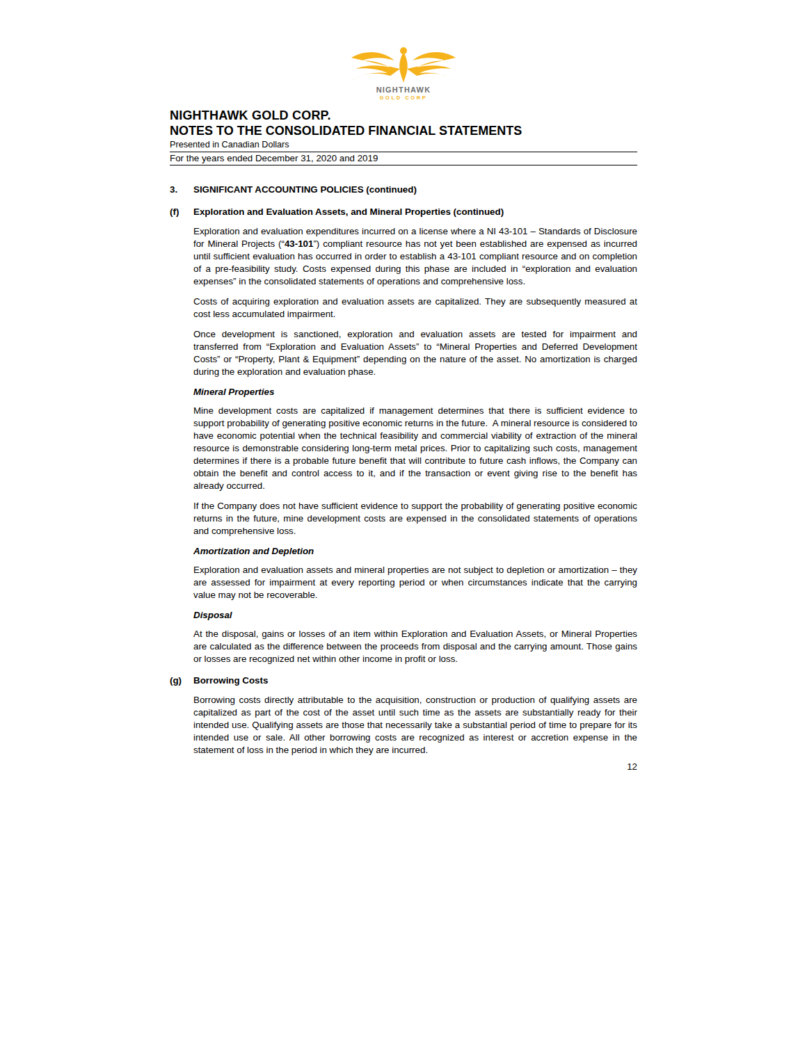NIGHTHAWK GOLD CORP
NIGHTHAWK GOLD CORP.
NOTES TO THE CONSOLIDATED FINANCIAL STATEMENTS
Presented in Canadian Dollars
For the years ended December 31, 2020 and 2019
3. SIGNIFICANT ACCOUNTING POLICIES (continued)
(f) Exploration and Evaluation Assets, and Mineral Properties (continued)
Exploration and evaluation expenditures incurred on a license where a NI 43-101 – Standards of Disclosure for Mineral Projects (“43-101”) compliant resource has not yet been established are expensed as incurred until sufficient evaluation has occurred in order to establish a 43-101 compliant resource and on completion of a pre-feasibility study. Costs expensed during this phase are included in “exploration and evaluation expenses” in the consolidated statements of operations and comprehensive loss.
Costs of acquiring exploration and evaluation assets are capitalized. They are subsequently measured at cost less accumulated impairment.
Once development is sanctioned, exploration and evaluation assets are tested for impairment and transferred from “Exploration and Evaluation Assets” to “Mineral Properties and Deferred Development Costs” or “Property, Plant & Equipment” depending on the nature of the asset. No amortization is charged during the exploration and evaluation phase.
Mineral Properties
Mine development costs are capitalized if management determines that there is sufficient evidence to support probability of generating positive economic returns in the future. A mineral resource is considered to have economic potential when the technical feasibility and commercial viability of extraction of the mineral resource is demonstrable considering long-term metal prices. Prior to capitalizing such costs, management determines if there is a probable future benefit that will contribute to future cash inflows, the Company can obtain the benefit and control access to it, and if the transaction or event giving rise to the benefit has already occurred.
If the Company does not have sufficient evidence to support the probability of generating positive economic returns in the future, mine development costs are expensed in the consolidated statements of operations and comprehensive loss.
Amortization and Depletion
Exploration and evaluation assets and mineral properties are not subject to depletion or amortization – they are assessed for impairment at every reporting period or when circumstances indicate that the carrying value may not be recoverable.
Disposal
At the disposal, gains or losses of an item within Exploration and Evaluation Assets, or Mineral Properties are calculated as the difference between the proceeds from disposal and the carrying amount. Those gains or losses are recognized net within other income in profit or loss.
(g) Borrowing Costs
Borrowing costs directly attributable to the acquisition, construction or production of qualifying assets are capitalized as part of the cost of the asset until such time as the assets are substantially ready for their intended use. Qualifying assets are those that necessarily take a substantial period of time to prepare for its intended use or sale. All other borrowing costs are recognized as interest or accretion expense in the statement of loss in the period in which they are incurred.
12